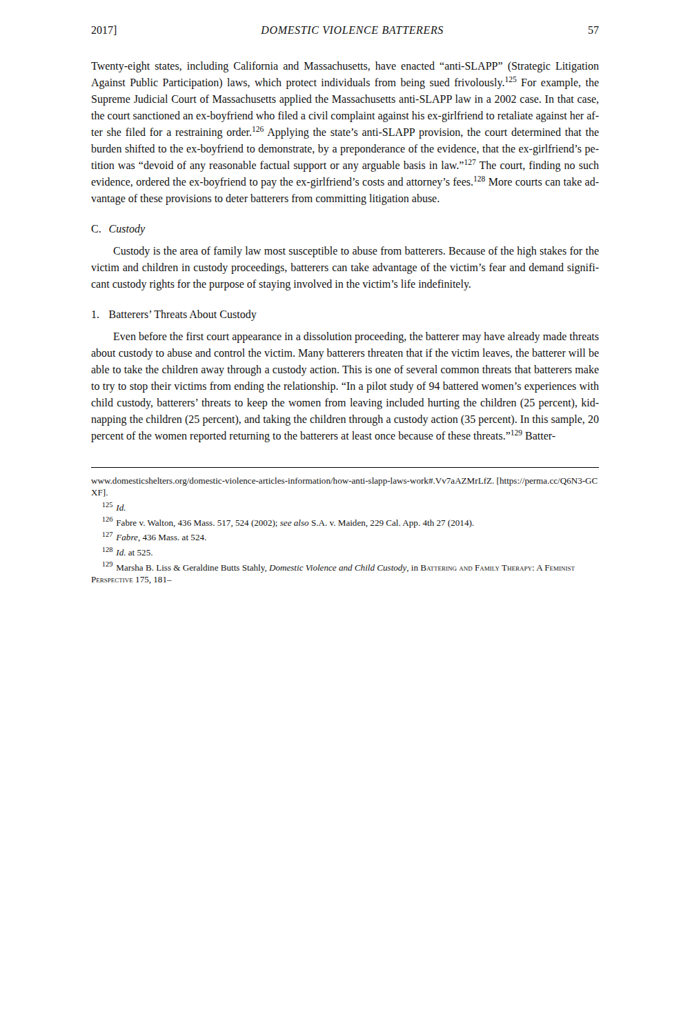2017] Domestic Violence Batterers 57
Twenty-eight states, including California and Massachusetts, have enacted “anti-SLAPP” (Strategic Litigation Against Public Participation) laws, which protect individuals from being sued frivolously.125 For example, the Supreme Judicial Court of Massachusetts applied the Massachusetts anti-SLAPP law in a 2002 case. In that case, the court sanctioned an ex-boyfriend who filed a civil complaint against his ex-girlfriend to retaliate against her after she filed for a restraining order.126 Applying the state’s anti-SLAPP provision, the court determined that the burden shifted to the ex-boyfriend to demonstrate, by a preponderance of the evidence, that the ex-girlfriend’s petition was “devoid of any reasonable factual support or any arguable basis in law.”127 The court, finding no such evidence, ordered the ex-boyfriend to pay the ex-girlfriend’s costs and attorney’s fees.128 More courts can take advantage of these provisions to deter batterers from committing litigation abuse.
C. Custody
Custody is the area of family law most susceptible to abuse from batterers. Because of the high stakes for the victim and children in custody proceedings, batterers can take advantage of the victim’s fear and demand significant custody rights for the purpose of staying involved in the victim’s life indefinitely.
1. Batterers’ Threats About Custody
Even before the first court appearance in a dissolution proceeding, the batterer may have already made threats about custody to abuse and control the victim. Many batterers threaten that if the victim leaves, the batterer will be able to take the children away through a custody action. This is one of several common threats that batterers make to try to stop their victims from ending the relationship. “In a pilot study of 94 battered women’s experiences with child custody, batterers’ threats to keep the women from leaving included hurting the children (25 percent), kidnapping the children (25 percent), and taking the children through a custody action (35 percent). In this sample, 20 percent of the women reported returning to the batterers at least once because of these threats.”129 Batter-
www.domesticshelters.org/domestic-violence-articles-information/how-anti-slapp-laws-work#.Vv7aAZMrLfZ. [https://perma.cc/Q6N3-GCXF].
125 Id.
126 Fabre v. Walton, 436 Mass. 517, 524 (2002); see also S.A. v. Maiden, 229 Cal. App. 4th 27 (2014).
127 Fabre, 436 Mass. at 524.
128 Id. at 525.
129 Marsha B. Liss & Geraldine Butts Stahly, Domestic Violence and Child Custody, in Battering and Family Therapy: A Feminist Perspective 175, 181–